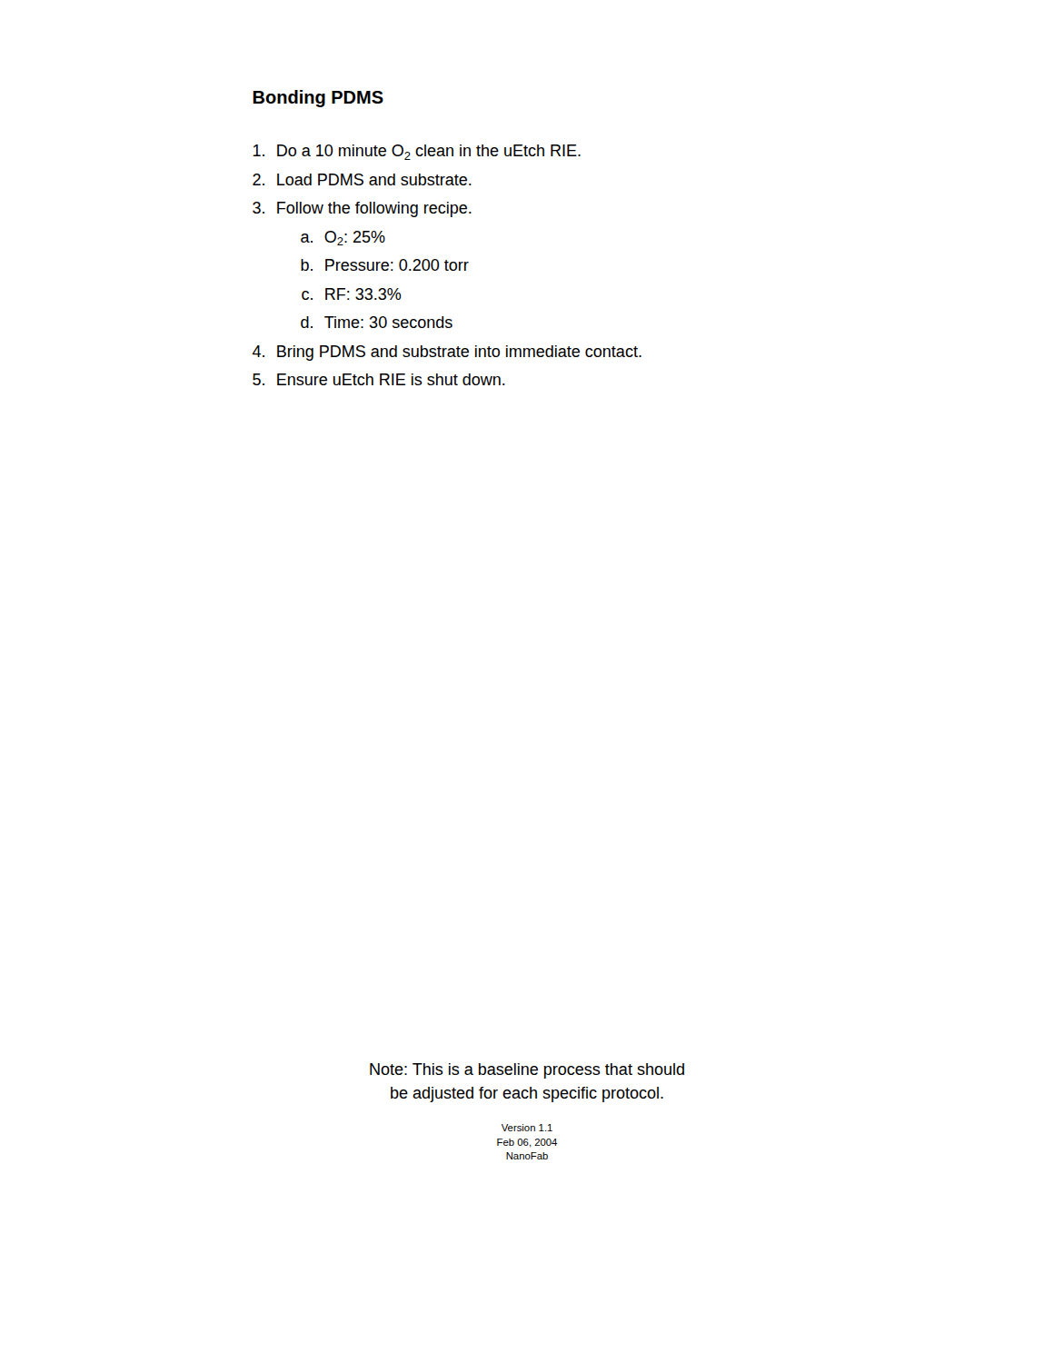Bonding PDMS
Do a 10 minute O2 clean in the uEtch RIE.
Load PDMS and substrate.
Follow the following recipe.
O2: 25%
Pressure: 0.200 torr
RF: 33.3%
Time: 30 seconds
Bring PDMS and substrate into immediate contact.
Ensure uEtch RIE is shut down.
Note: This is a baseline process that should
be adjusted for each specific protocol.
Version 1.1
Feb 06, 2004
NanoFab